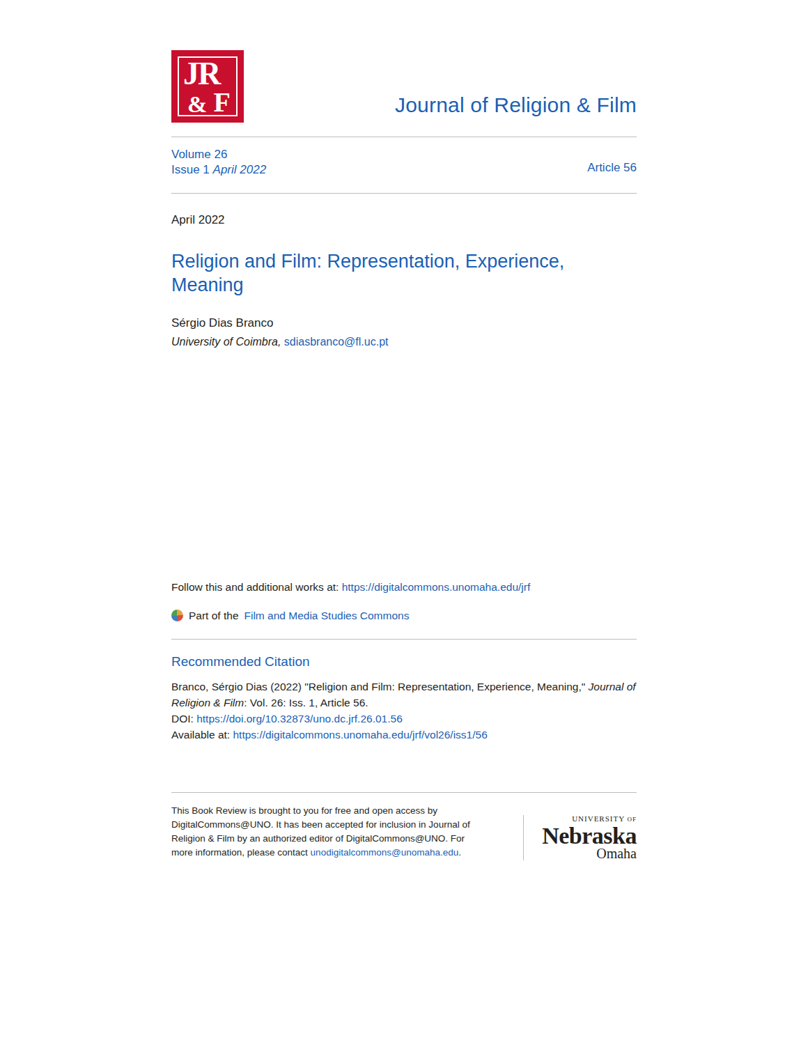JR & F
Journal of Religion & Film
Volume 26
Issue 1 April 2022
Article 56
April 2022
Religion and Film: Representation, Experience, Meaning
Sérgio Dias Branco
University of Coimbra, sdiasbranco@fl.uc.pt
Follow this and additional works at: https://digitalcommons.unomaha.edu/jrf
Part of the Film and Media Studies Commons
Recommended Citation
Branco, Sérgio Dias (2022) "Religion and Film: Representation, Experience, Meaning," Journal of Religion & Film: Vol. 26: Iss. 1, Article 56.
DOI: https://doi.org/10.32873/uno.dc.jrf.26.01.56
Available at: https://digitalcommons.unomaha.edu/jrf/vol26/iss1/56
This Book Review is brought to you for free and open access by DigitalCommons@UNO. It has been accepted for inclusion in Journal of Religion & Film by an authorized editor of DigitalCommons@UNO. For more information, please contact unodigitalcommons@unomaha.edu.
UNIVERSITY OF
Nebraska
Omaha